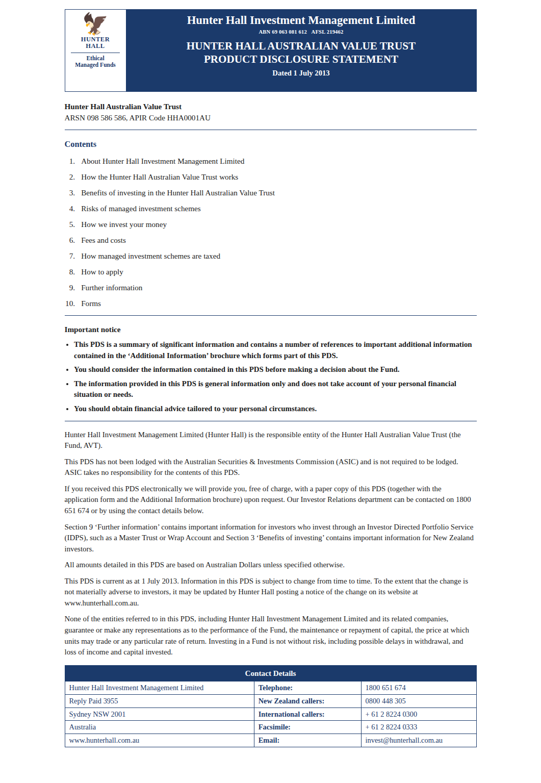🦅
HUNTER
HALL
Ethical
Managed Funds
Hunter Hall Investment Management Limited
ABN 69 063 081 612 AFSL 219462
HUNTER HALL AUSTRALIAN VALUE TRUST
PRODUCT DISCLOSURE STATEMENT
Dated 1 July 2013
Hunter Hall Australian Value Trust
ARSN 098 586 586, APIR Code HHA0001AU
Contents
About Hunter Hall Investment Management Limited
How the Hunter Hall Australian Value Trust works
Benefits of investing in the Hunter Hall Australian Value Trust
Risks of managed investment schemes
How we invest your money
Fees and costs
How managed investment schemes are taxed
How to apply
Further information
Forms
Important notice
This PDS is a summary of significant information and contains a number of references to important additional information contained in the ‘Additional Information’ brochure which forms part of this PDS.
You should consider the information contained in this PDS before making a decision about the Fund.
The information provided in this PDS is general information only and does not take account of your personal financial situation or needs.
You should obtain financial advice tailored to your personal circumstances.
Hunter Hall Investment Management Limited (Hunter Hall) is the responsible entity of the Hunter Hall Australian Value Trust (the Fund, AVT).
This PDS has not been lodged with the Australian Securities & Investments Commission (ASIC) and is not required to be lodged. ASIC takes no responsibility for the contents of this PDS.
If you received this PDS electronically we will provide you, free of charge, with a paper copy of this PDS (together with the application form and the Additional Information brochure) upon request. Our Investor Relations department can be contacted on 1800 651 674 or by using the contact details below.
Section 9 ‘Further information’ contains important information for investors who invest through an Investor Directed Portfolio Service (IDPS), such as a Master Trust or Wrap Account and Section 3 ‘Benefits of investing’ contains important information for New Zealand investors.
All amounts detailed in this PDS are based on Australian Dollars unless specified otherwise.
This PDS is current as at 1 July 2013. Information in this PDS is subject to change from time to time. To the extent that the change is not materially adverse to investors, it may be updated by Hunter Hall posting a notice of the change on its website at www.hunterhall.com.au.
None of the entities referred to in this PDS, including Hunter Hall Investment Management Limited and its related companies, guarantee or make any representations as to the performance of the Fund, the maintenance or repayment of capital, the price at which units may trade or any particular rate of return. Investing in a Fund is not without risk, including possible delays in withdrawal, and loss of income and capital invested.
Contact Details
| Hunter Hall Investment Management Limited | Telephone: | 1800 651 674 |
| Reply Paid 3955 | New Zealand callers: | 0800 448 305 |
| Sydney NSW 2001 | International callers: | + 61 2 8224 0300 |
| Australia | Facsimile: | + 61 2 8224 0333 |
| www.hunterhall.com.au | Email: | invest@hunterhall.com.au |